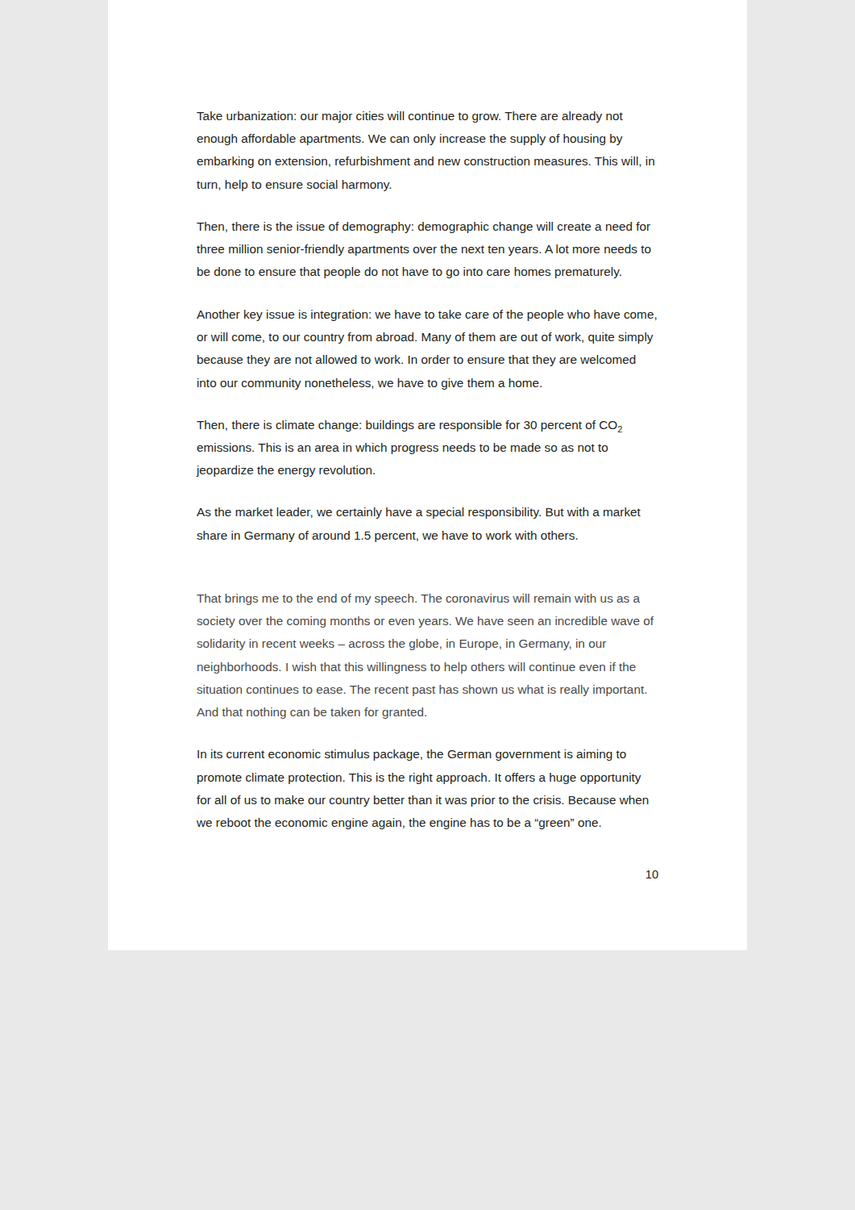Take urbanization: our major cities will continue to grow. There are already not enough affordable apartments. We can only increase the supply of housing by embarking on extension, refurbishment and new construction measures. This will, in turn, help to ensure social harmony.
Then, there is the issue of demography: demographic change will create a need for three million senior-friendly apartments over the next ten years. A lot more needs to be done to ensure that people do not have to go into care homes prematurely.
Another key issue is integration: we have to take care of the people who have come, or will come, to our country from abroad. Many of them are out of work, quite simply because they are not allowed to work. In order to ensure that they are welcomed into our community nonetheless, we have to give them a home.
Then, there is climate change: buildings are responsible for 30 percent of CO2 emissions. This is an area in which progress needs to be made so as not to jeopardize the energy revolution.
As the market leader, we certainly have a special responsibility. But with a market share in Germany of around 1.5 percent, we have to work with others.
That brings me to the end of my speech. The coronavirus will remain with us as a society over the coming months or even years. We have seen an incredible wave of solidarity in recent weeks – across the globe, in Europe, in Germany, in our neighborhoods. I wish that this willingness to help others will continue even if the situation continues to ease. The recent past has shown us what is really important. And that nothing can be taken for granted.
In its current economic stimulus package, the German government is aiming to promote climate protection. This is the right approach. It offers a huge opportunity for all of us to make our country better than it was prior to the crisis. Because when we reboot the economic engine again, the engine has to be a “green” one.
10